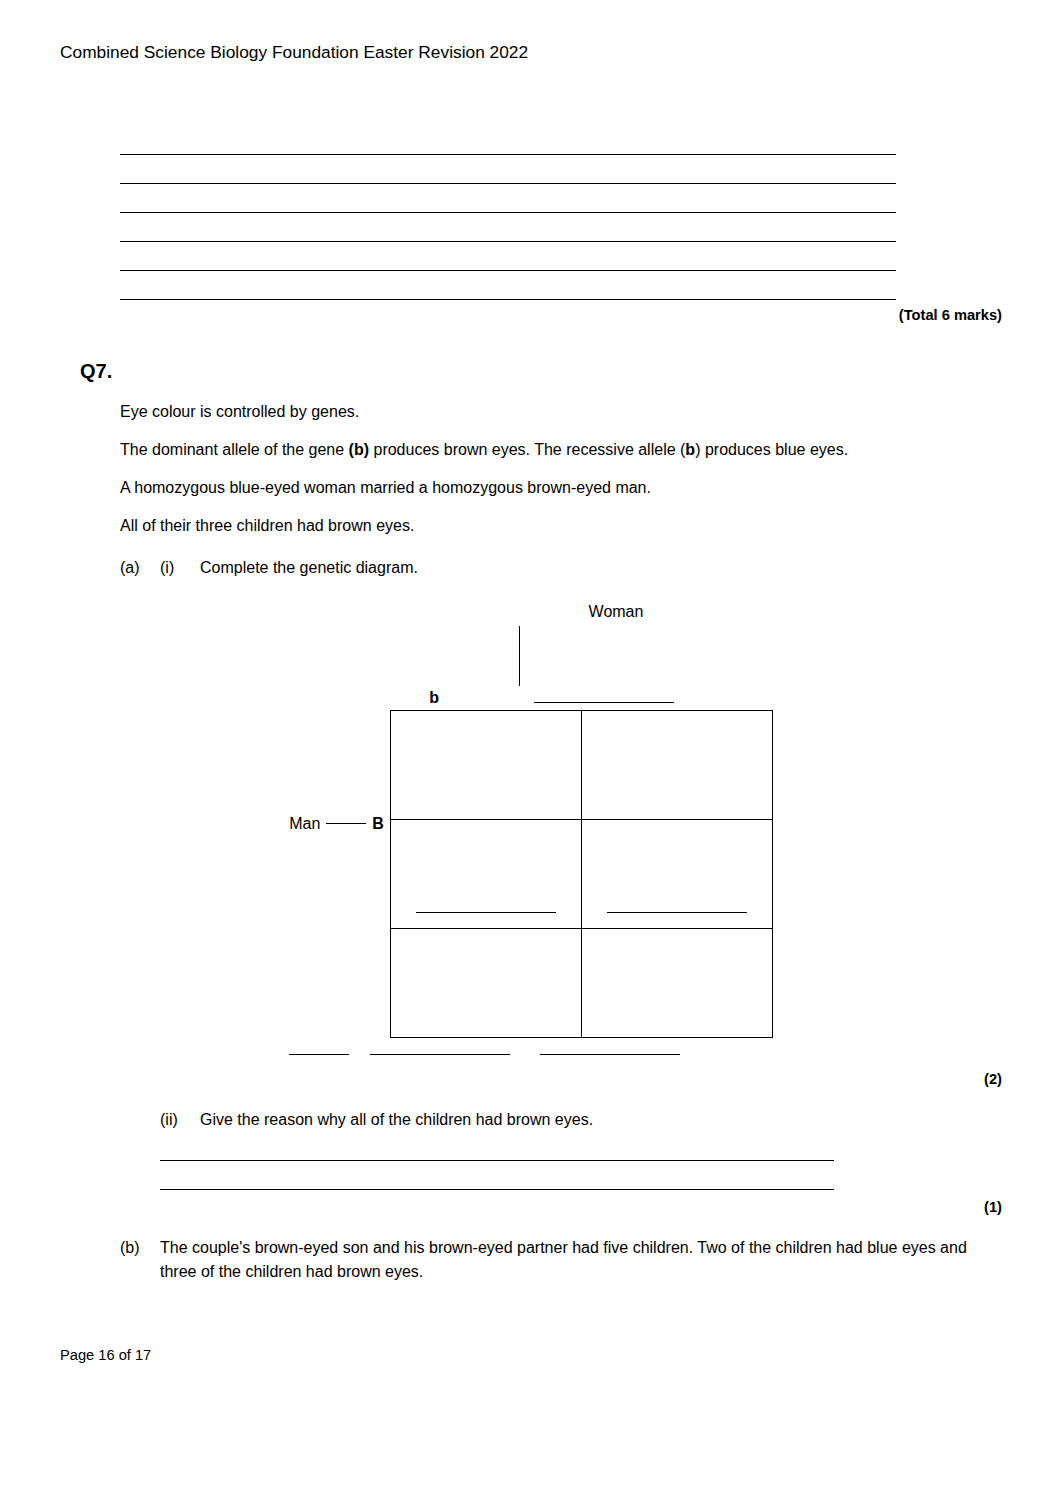Combined Science Biology Foundation Easter Revision 2022
(Total 6 marks)
Q7.
Eye colour is controlled by genes.
The dominant allele of the gene (b) produces brown eyes. The recessive allele (b) produces blue eyes.
A homozygous blue-eyed woman married a homozygous brown-eyed man.
All of their three children had brown eyes.
(a)
(i)
Complete the genetic diagram.
Woman
b
Man B
(2)
(ii)
Give the reason why all of the children had brown eyes.
(1)
(b)
The couple's brown-eyed son and his brown-eyed partner had five children. Two of the children had blue eyes and three of the children had brown eyes.
Page 16 of 17